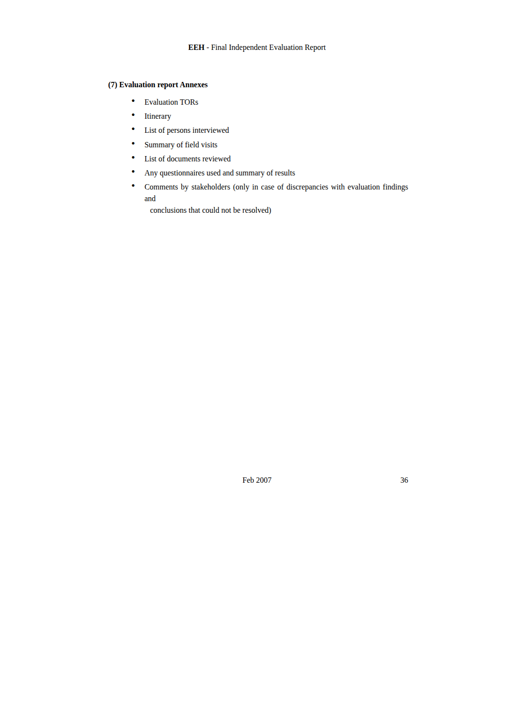EEH - Final Independent Evaluation Report
(7) Evaluation report Annexes
Evaluation TORs
Itinerary
List of persons interviewed
Summary of field visits
List of documents reviewed
Any questionnaires used and summary of results
Comments by stakeholders (only in case of discrepancies with evaluation findings and conclusions that could not be resolved)
Feb 2007
36